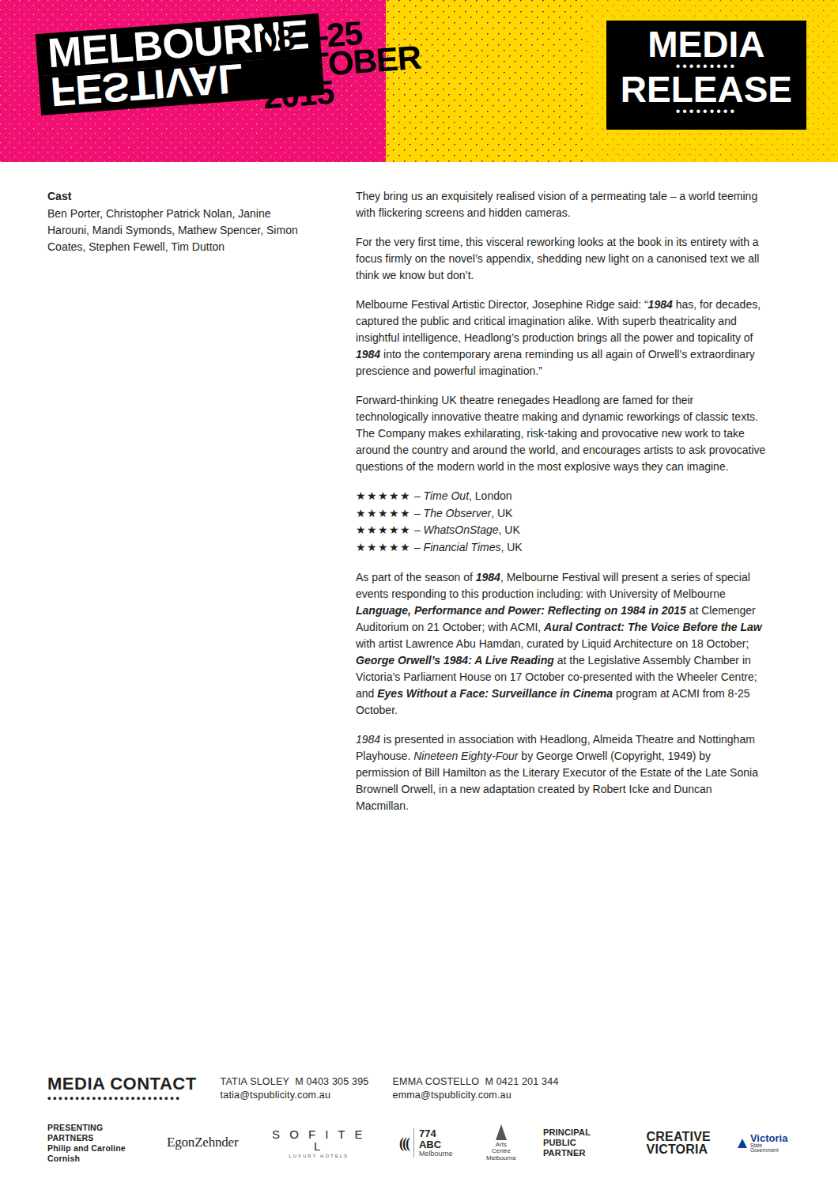Melbourne Festival
08—25 OCTOBER 2015
MEDIA ••••••••• RELEASE •••••••••
Cast
Ben Porter, Christopher Patrick Nolan, Janine Harouni, Mandi Symonds, Mathew Spencer, Simon Coates, Stephen Fewell, Tim Dutton
They bring us an exquisitely realised vision of a permeating tale – a world teeming with flickering screens and hidden cameras.
For the very first time, this visceral reworking looks at the book in its entirety with a focus firmly on the novel’s appendix, shedding new light on a canonised text we all think we know but don’t.
Melbourne Festival Artistic Director, Josephine Ridge said: “1984 has, for decades, captured the public and critical imagination alike. With superb theatricality and insightful intelligence, Headlong’s production brings all the power and topicality of 1984 into the contemporary arena reminding us all again of Orwell’s extraordinary prescience and powerful imagination.”
Forward-thinking UK theatre renegades Headlong are famed for their technologically innovative theatre making and dynamic reworkings of classic texts. The Company makes exhilarating, risk-taking and provocative new work to take around the country and around the world, and encourages artists to ask provocative questions of the modern world in the most explosive ways they can imagine.
★★★★★ – Time Out, London
★★★★★ – The Observer, UK
★★★★★ – WhatsOnStage, UK
★★★★★ – Financial Times, UK
As part of the season of 1984, Melbourne Festival will present a series of special events responding to this production including: with University of Melbourne Language, Performance and Power: Reflecting on 1984 in 2015 at Clemenger Auditorium on 21 October; with ACMI, Aural Contract: The Voice Before the Law with artist Lawrence Abu Hamdan, curated by Liquid Architecture on 18 October; George Orwell’s 1984: A Live Reading at the Legislative Assembly Chamber in Victoria’s Parliament House on 17 October co-presented with the Wheeler Centre; and Eyes Without a Face: Surveillance in Cinema program at ACMI from 8-25 October.
1984 is presented in association with Headlong, Almeida Theatre and Nottingham Playhouse. Nineteen Eighty-Four by George Orwell (Copyright, 1949) by permission of Bill Hamilton as the Literary Executor of the Estate of the Late Sonia Brownell Orwell, in a new adaptation created by Robert Icke and Duncan Macmillan.
MEDIA CONTACT ••••••••••••••••••••••••
TATIA SLOLEY M 0403 305 395
tatia@tspublicity.com.au
EMMA COSTELLO M 0421 201 344
emma@tspublicity.com.au
PRESENTING PARTNERS
Philip and Caroline Cornish
EgonZehnder
S O F I T E L LUXURY HOTELS
((( 774 ABC Melbourne
Arts
Centre
Melbourne
PRINCIPAL
PUBLIC PARTNER
CREATIVEVICTORIA
VictoriaState Government